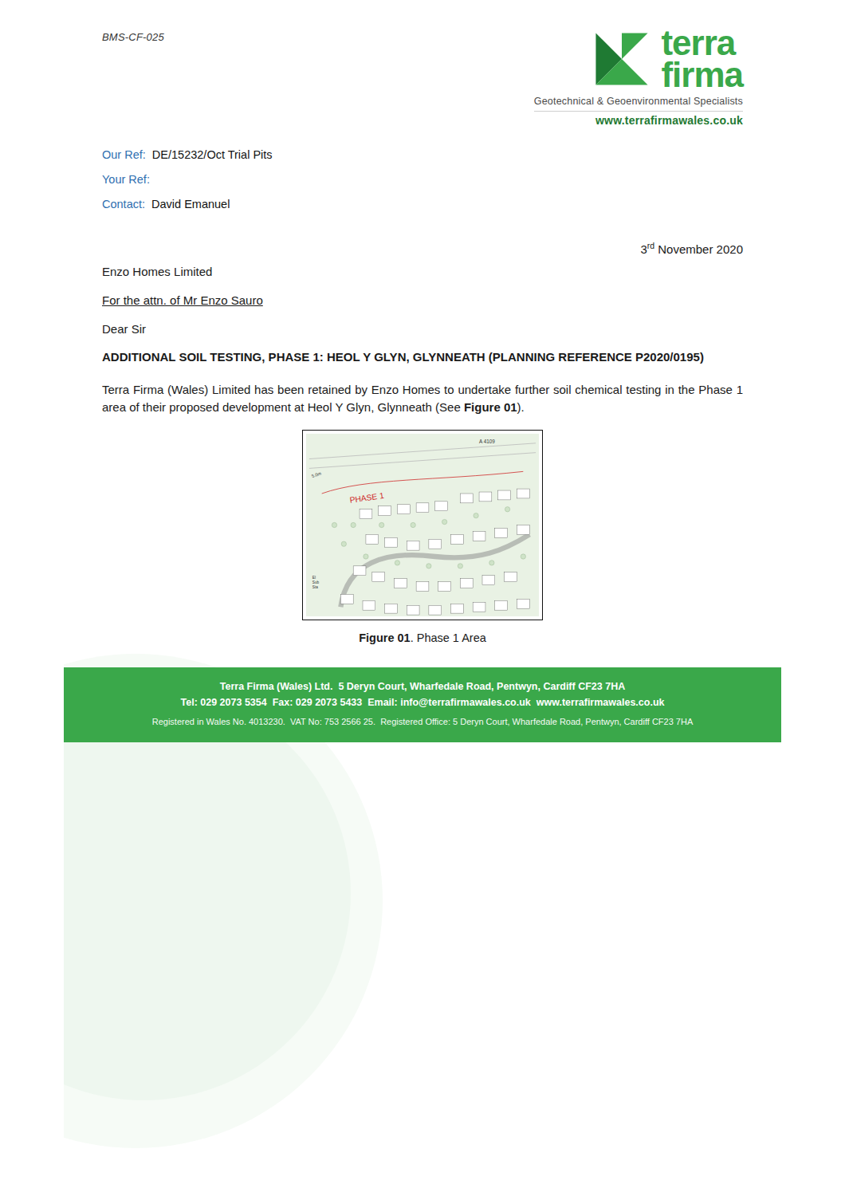BMS-CF-025
terra firma
Geotechnical & Geoenvironmental Specialists
www.terrafirmawales.co.uk
Our Ref: DE/15232/Oct Trial Pits
Your Ref:
Contact: David Emanuel
3rd November 2020
Enzo Homes Limited
For the attn. of Mr Enzo Sauro
Dear Sir
ADDITIONAL SOIL TESTING, PHASE 1: HEOL Y GLYN, GLYNNEATH (PLANNING REFERENCE P2020/0195)
Terra Firma (Wales) Limited has been retained by Enzo Homes to undertake further soil chemical testing in the Phase 1 area of their proposed development at Heol Y Glyn, Glynneath (See Figure 01).
Figure 01. Phase 1 Area
Terra Firma (Wales) Ltd. 5 Deryn Court, Wharfedale Road, Pentwyn, Cardiff CF23 7HA
Tel: 029 2073 5354 Fax: 029 2073 5433 Email: info@terrafirmawales.co.uk www.terrafirmawales.co.uk
Registered in Wales No. 4013230. VAT No: 753 2566 25. Registered Office: 5 Deryn Court, Wharfedale Road, Pentwyn, Cardiff CF23 7HA